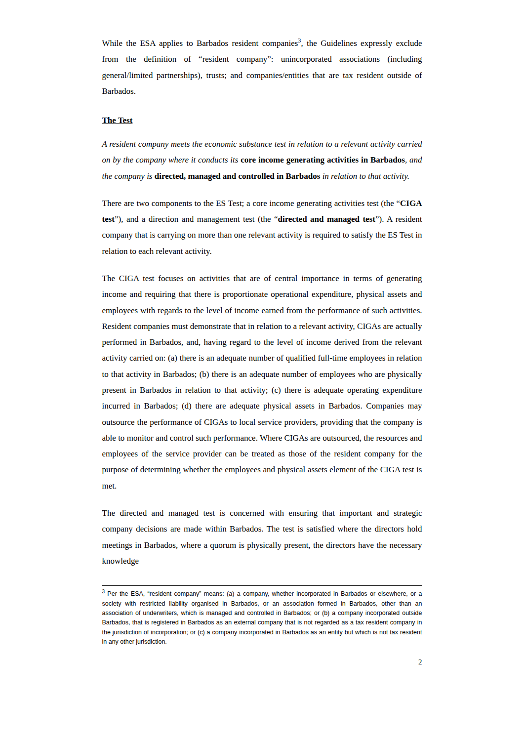While the ESA applies to Barbados resident companies3, the Guidelines expressly exclude from the definition of “resident company”: unincorporated associations (including general/limited partnerships), trusts; and companies/entities that are tax resident outside of Barbados.
The Test
A resident company meets the economic substance test in relation to a relevant activity carried on by the company where it conducts its core income generating activities in Barbados, and the company is directed, managed and controlled in Barbados in relation to that activity.
There are two components to the ES Test; a core income generating activities test (the “CIGA test”), and a direction and management test (the “directed and managed test”). A resident company that is carrying on more than one relevant activity is required to satisfy the ES Test in relation to each relevant activity.
The CIGA test focuses on activities that are of central importance in terms of generating income and requiring that there is proportionate operational expenditure, physical assets and employees with regards to the level of income earned from the performance of such activities. Resident companies must demonstrate that in relation to a relevant activity, CIGAs are actually performed in Barbados, and, having regard to the level of income derived from the relevant activity carried on: (a) there is an adequate number of qualified full-time employees in relation to that activity in Barbados; (b) there is an adequate number of employees who are physically present in Barbados in relation to that activity; (c) there is adequate operating expenditure incurred in Barbados; (d) there are adequate physical assets in Barbados. Companies may outsource the performance of CIGAs to local service providers, providing that the company is able to monitor and control such performance. Where CIGAs are outsourced, the resources and employees of the service provider can be treated as those of the resident company for the purpose of determining whether the employees and physical assets element of the CIGA test is met.
The directed and managed test is concerned with ensuring that important and strategic company decisions are made within Barbados. The test is satisfied where the directors hold meetings in Barbados, where a quorum is physically present, the directors have the necessary knowledge
3 Per the ESA, “resident company” means: (a) a company, whether incorporated in Barbados or elsewhere, or a society with restricted liability organised in Barbados, or an association formed in Barbados, other than an association of underwriters, which is managed and controlled in Barbados; or (b) a company incorporated outside Barbados, that is registered in Barbados as an external company that is not regarded as a tax resident company in the jurisdiction of incorporation; or (c) a company incorporated in Barbados as an entity but which is not tax resident in any other jurisdiction.
2